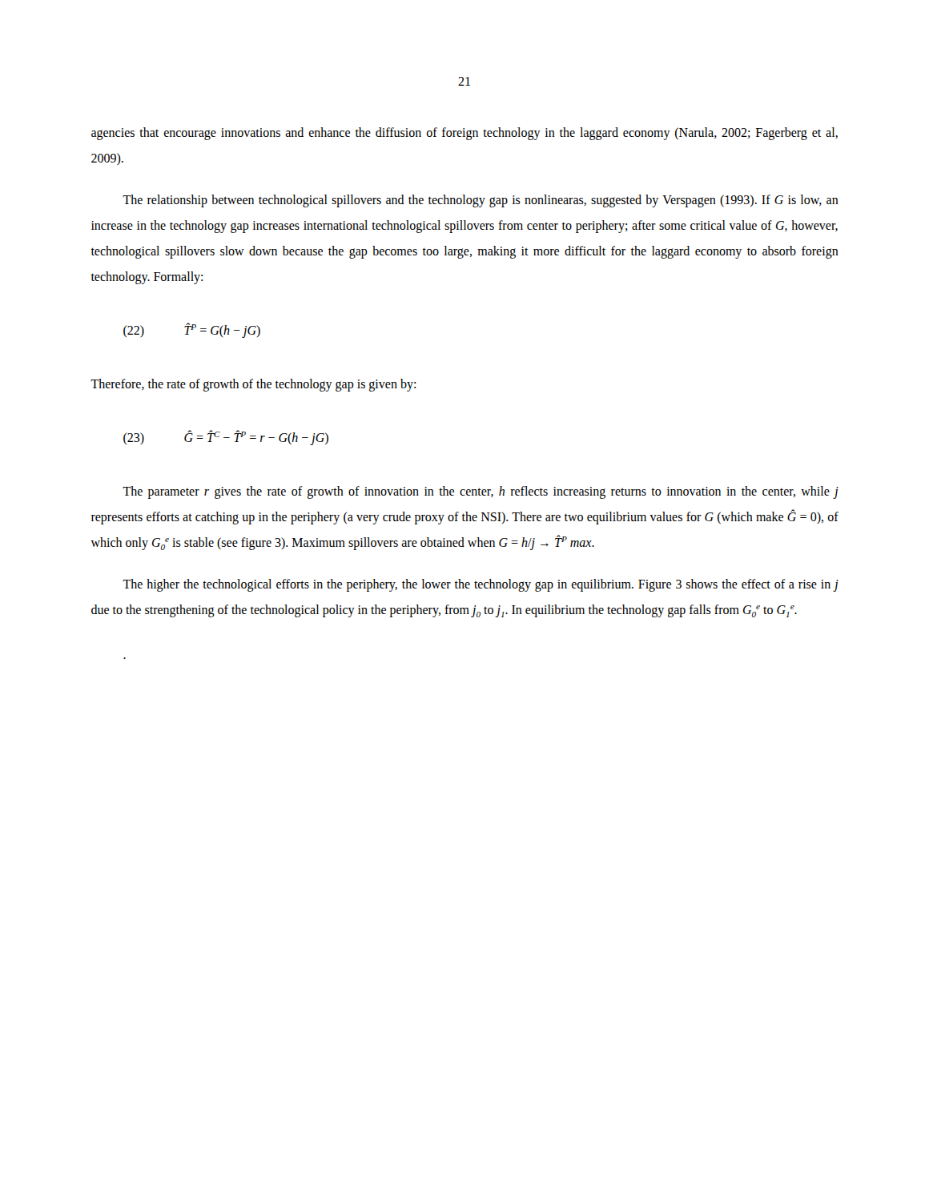21
agencies that encourage innovations and enhance the diffusion of foreign technology in the laggard economy (Narula, 2002; Fagerberg et al, 2009).
The relationship between technological spillovers and the technology gap is nonlinearas, suggested by Verspagen (1993). If G is low, an increase in the technology gap increases international technological spillovers from center to periphery; after some critical value of G, however, technological spillovers slow down because the gap becomes too large, making it more difficult for the laggard economy to absorb foreign technology. Formally:
(22) T̂P = G(h − jG)
Therefore, the rate of growth of the technology gap is given by:
(23) Ĝ = T̂C − T̂P = r − G(h − jG)
The parameter r gives the rate of growth of innovation in the center, h reflects increasing returns to innovation in the center, while j represents efforts at catching up in the periphery (a very crude proxy of the NSI). There are two equilibrium values for G (which make Ĝ = 0), of which only G0e is stable (see figure 3). Maximum spillovers are obtained when G = h/j → T̂P max.
The higher the technological efforts in the periphery, the lower the technology gap in equilibrium. Figure 3 shows the effect of a rise in j due to the strengthening of the technological policy in the periphery, from j0 to j1. In equilibrium the technology gap falls from G0e to G1e.
.